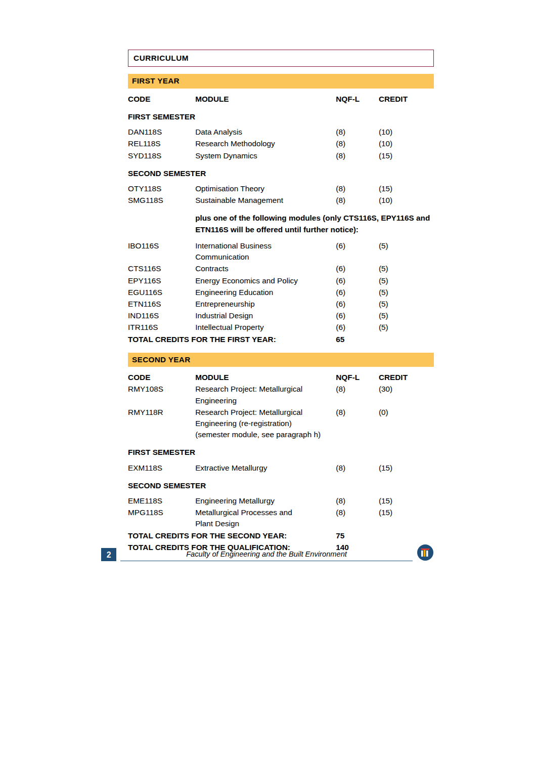CURRICULUM
FIRST YEAR
| CODE | MODULE | NQF-L | CREDIT |
FIRST SEMESTER
| DAN118S | Data Analysis | (8) | (10) |
| REL118S | Research Methodology | (8) | (10) |
| SYD118S | System Dynamics | (8) | (15) |
SECOND SEMESTER
| OTY118S | Optimisation Theory | (8) | (15) |
| SMG118S | Sustainable Management | (8) | (10) |
plus one of the following modules (only CTS116S, EPY116S and ETN116S will be offered until further notice):
| IBO116S | International Business Communication | (6) | (5) |
| CTS116S | Contracts | (6) | (5) |
| EPY116S | Energy Economics and Policy | (6) | (5) |
| EGU116S | Engineering Education | (6) | (5) |
| ETN116S | Entrepreneurship | (6) | (5) |
| IND116S | Industrial Design | (6) | (5) |
| ITR116S | Intellectual Property | (6) | (5) |
| TOTAL CREDITS FOR THE FIRST YEAR: | 65 |
SECOND YEAR
| CODE | MODULE | NQF-L | CREDIT |
| RMY108S | Research Project: Metallurgical Engineering | (8) | (30) |
| RMY118R | Research Project: Metallurgical Engineering (re-registration) (semester module, see paragraph h) | (8) | (0) |
FIRST SEMESTER
| EXM118S | Extractive Metallurgy | (8) | (15) |
SECOND SEMESTER
| EME118S | Engineering Metallurgy | (8) | (15) |
| MPG118S | Metallurgical Processes and Plant Design | (8) | (15) |
| TOTAL CREDITS FOR THE SECOND YEAR: | 75 |
| TOTAL CREDITS FOR THE QUALIFICATION: | 140 |
2
Faculty of Engineering and the Built Environment